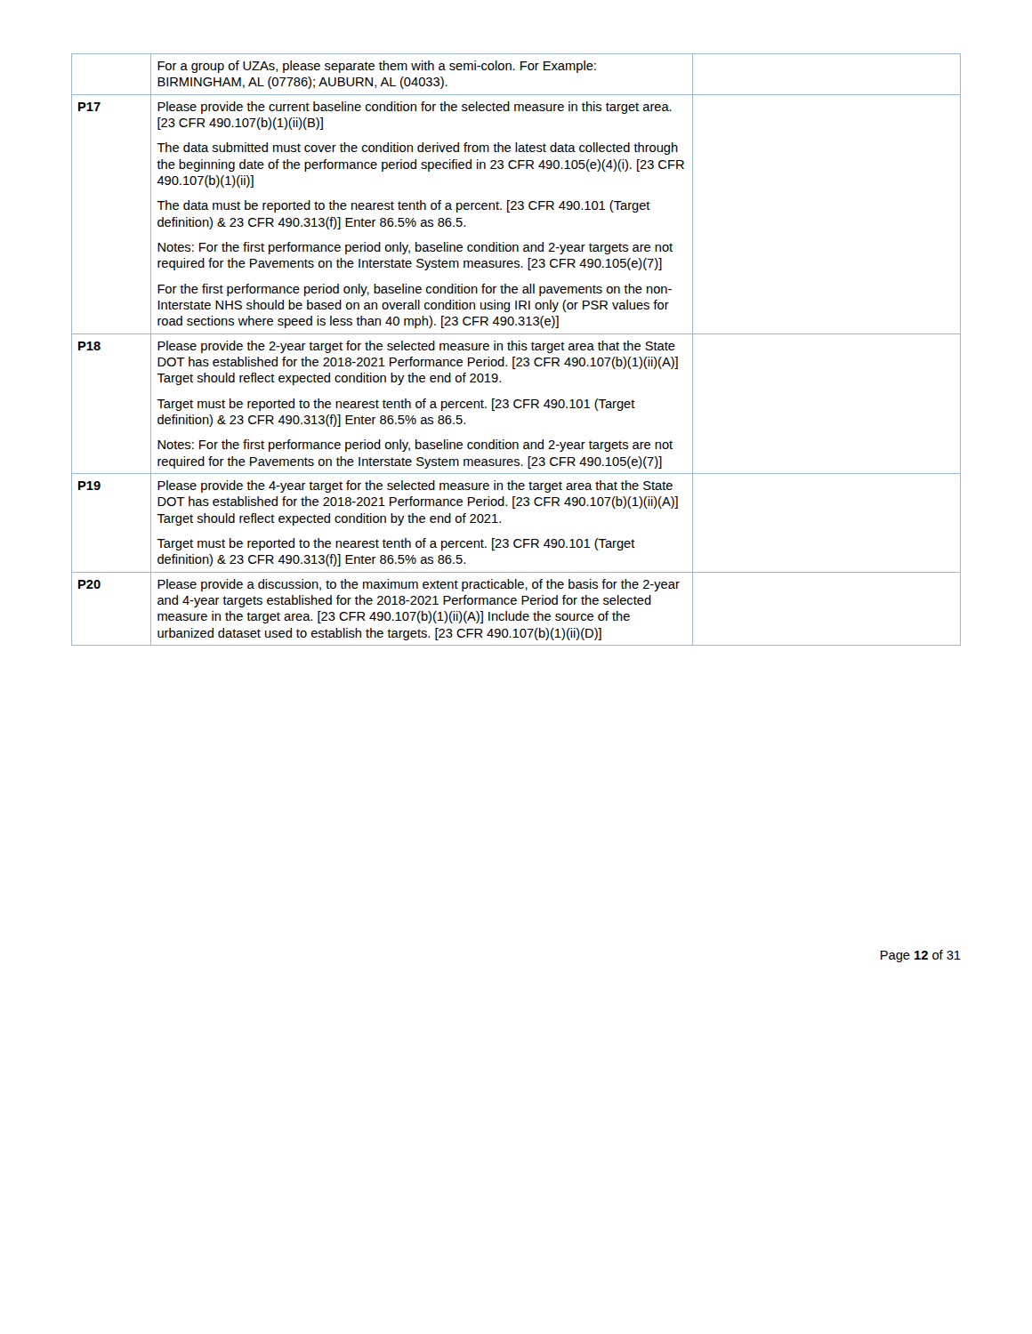| | For a group of UZAs, please separate them with a semi-colon. For Example: BIRMINGHAM, AL (07786); AUBURN, AL (04033). | |
| P17 | Please provide the current baseline condition for the selected measure in this target area. [23 CFR 490.107(b)(1)(ii)(B)] The data submitted must cover the condition derived from the latest data collected through the beginning date of the performance period specified in 23 CFR 490.105(e)(4)(i). [23 CFR 490.107(b)(1)(ii)] The data must be reported to the nearest tenth of a percent. [23 CFR 490.101 (Target definition) & 23 CFR 490.313(f)] Enter 86.5% as 86.5. Notes: For the first performance period only, baseline condition and 2-year targets are not required for the Pavements on the Interstate System measures. [23 CFR 490.105(e)(7)] For the first performance period only, baseline condition for the all pavements on the non-Interstate NHS should be based on an overall condition using IRI only (or PSR values for road sections where speed is less than 40 mph). [23 CFR 490.313(e)] | |
| P18 | Please provide the 2-year target for the selected measure in this target area that the State DOT has established for the 2018-2021 Performance Period. [23 CFR 490.107(b)(1)(ii)(A)] Target should reflect expected condition by the end of 2019. Target must be reported to the nearest tenth of a percent. [23 CFR 490.101 (Target definition) & 23 CFR 490.313(f)] Enter 86.5% as 86.5. Notes: For the first performance period only, baseline condition and 2-year targets are not required for the Pavements on the Interstate System measures. [23 CFR 490.105(e)(7)] | |
| P19 | Please provide the 4-year target for the selected measure in the target area that the State DOT has established for the 2018-2021 Performance Period. [23 CFR 490.107(b)(1)(ii)(A)] Target should reflect expected condition by the end of 2021. Target must be reported to the nearest tenth of a percent. [23 CFR 490.101 (Target definition) & 23 CFR 490.313(f)] Enter 86.5% as 86.5. | |
| P20 | Please provide a discussion, to the maximum extent practicable, of the basis for the 2-year and 4-year targets established for the 2018-2021 Performance Period for the selected measure in the target area. [23 CFR 490.107(b)(1)(ii)(A)] Include the source of the urbanized dataset used to establish the targets. [23 CFR 490.107(b)(1)(ii)(D)] | |
Page 12 of 31